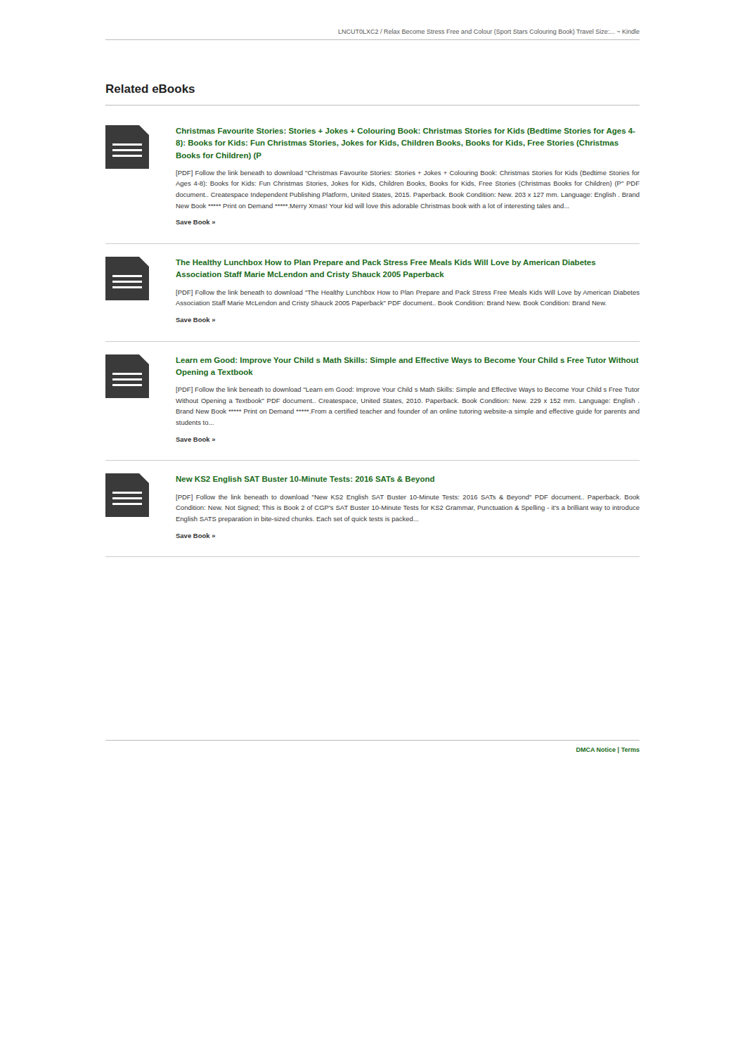LNCUT0LXC2 / Relax Become Stress Free and Colour (Sport Stars Colouring Book) Travel Size:... ~ Kindle
Related eBooks
Christmas Favourite Stories: Stories + Jokes + Colouring Book: Christmas Stories for Kids (Bedtime Stories for Ages 4-8): Books for Kids: Fun Christmas Stories, Jokes for Kids, Children Books, Books for Kids, Free Stories (Christmas Books for Children) (P
[PDF] Follow the link beneath to download "Christmas Favourite Stories: Stories + Jokes + Colouring Book: Christmas Stories for Kids (Bedtime Stories for Ages 4-8): Books for Kids: Fun Christmas Stories, Jokes for Kids, Children Books, Books for Kids, Free Stories (Christmas Books for Children) (P" PDF document.. Createspace Independent Publishing Platform, United States, 2015. Paperback. Book Condition: New. 203 x 127 mm. Language: English . Brand New Book ***** Print on Demand *****.Merry Xmas! Your kid will love this adorable Christmas book with a lot of interesting tales and...
Save Book »
The Healthy Lunchbox How to Plan Prepare and Pack Stress Free Meals Kids Will Love by American Diabetes Association Staff Marie McLendon and Cristy Shauck 2005 Paperback
[PDF] Follow the link beneath to download "The Healthy Lunchbox How to Plan Prepare and Pack Stress Free Meals Kids Will Love by American Diabetes Association Staff Marie McLendon and Cristy Shauck 2005 Paperback" PDF document.. Book Condition: Brand New. Book Condition: Brand New.
Save Book »
Learn em Good: Improve Your Child s Math Skills: Simple and Effective Ways to Become Your Child s Free Tutor Without Opening a Textbook
[PDF] Follow the link beneath to download "Learn em Good: Improve Your Child s Math Skills: Simple and Effective Ways to Become Your Child s Free Tutor Without Opening a Textbook" PDF document.. Createspace, United States, 2010. Paperback. Book Condition: New. 229 x 152 mm. Language: English . Brand New Book ***** Print on Demand *****.From a certified teacher and founder of an online tutoring website-a simple and effective guide for parents and students to...
Save Book »
New KS2 English SAT Buster 10-Minute Tests: 2016 SATs & Beyond
[PDF] Follow the link beneath to download "New KS2 English SAT Buster 10-Minute Tests: 2016 SATs & Beyond" PDF document.. Paperback. Book Condition: New. Not Signed; This is Book 2 of CGP's SAT Buster 10-Minute Tests for KS2 Grammar, Punctuation & Spelling - it's a brilliant way to introduce English SATS preparation in bite-sized chunks. Each set of quick tests is packed...
Save Book »
DMCA Notice | Terms